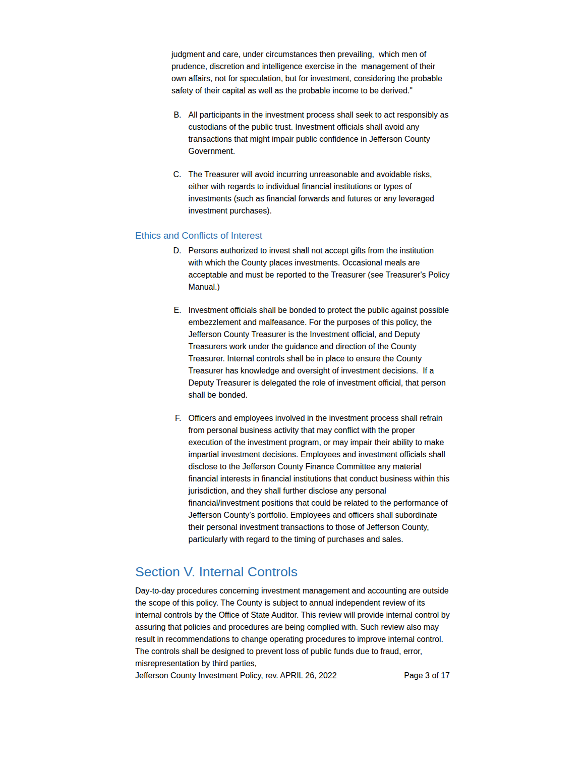judgment and care, under circumstances then prevailing, which men of prudence, discretion and intelligence exercise in the management of their own affairs, not for speculation, but for investment, considering the probable safety of their capital as well as the probable income to be derived."
All participants in the investment process shall seek to act responsibly as custodians of the public trust. Investment officials shall avoid any transactions that might impair public confidence in Jefferson County Government.
The Treasurer will avoid incurring unreasonable and avoidable risks, either with regards to individual financial institutions or types of investments (such as financial forwards and futures or any leveraged investment purchases).
Ethics and Conflicts of Interest
Persons authorized to invest shall not accept gifts from the institution with which the County places investments. Occasional meals are acceptable and must be reported to the Treasurer (see Treasurer's Policy Manual.)
Investment officials shall be bonded to protect the public against possible embezzlement and malfeasance. For the purposes of this policy, the Jefferson County Treasurer is the Investment official, and Deputy Treasurers work under the guidance and direction of the County Treasurer. Internal controls shall be in place to ensure the County Treasurer has knowledge and oversight of investment decisions. If a Deputy Treasurer is delegated the role of investment official, that person shall be bonded.
Officers and employees involved in the investment process shall refrain from personal business activity that may conflict with the proper execution of the investment program, or may impair their ability to make impartial investment decisions. Employees and investment officials shall disclose to the Jefferson County Finance Committee any material financial interests in financial institutions that conduct business within this jurisdiction, and they shall further disclose any personal financial/investment positions that could be related to the performance of Jefferson County’s portfolio. Employees and officers shall subordinate their personal investment transactions to those of Jefferson County, particularly with regard to the timing of purchases and sales.
Section V. Internal Controls
Day-to-day procedures concerning investment management and accounting are outside the scope of this policy. The County is subject to annual independent review of its internal controls by the Office of State Auditor. This review will provide internal control by assuring that policies and procedures are being complied with. Such review also may result in recommendations to change operating procedures to improve internal control. The controls shall be designed to prevent loss of public funds due to fraud, error, misrepresentation by third parties,
Jefferson County Investment Policy, rev. APRIL 26, 2022 Page 3 of 17